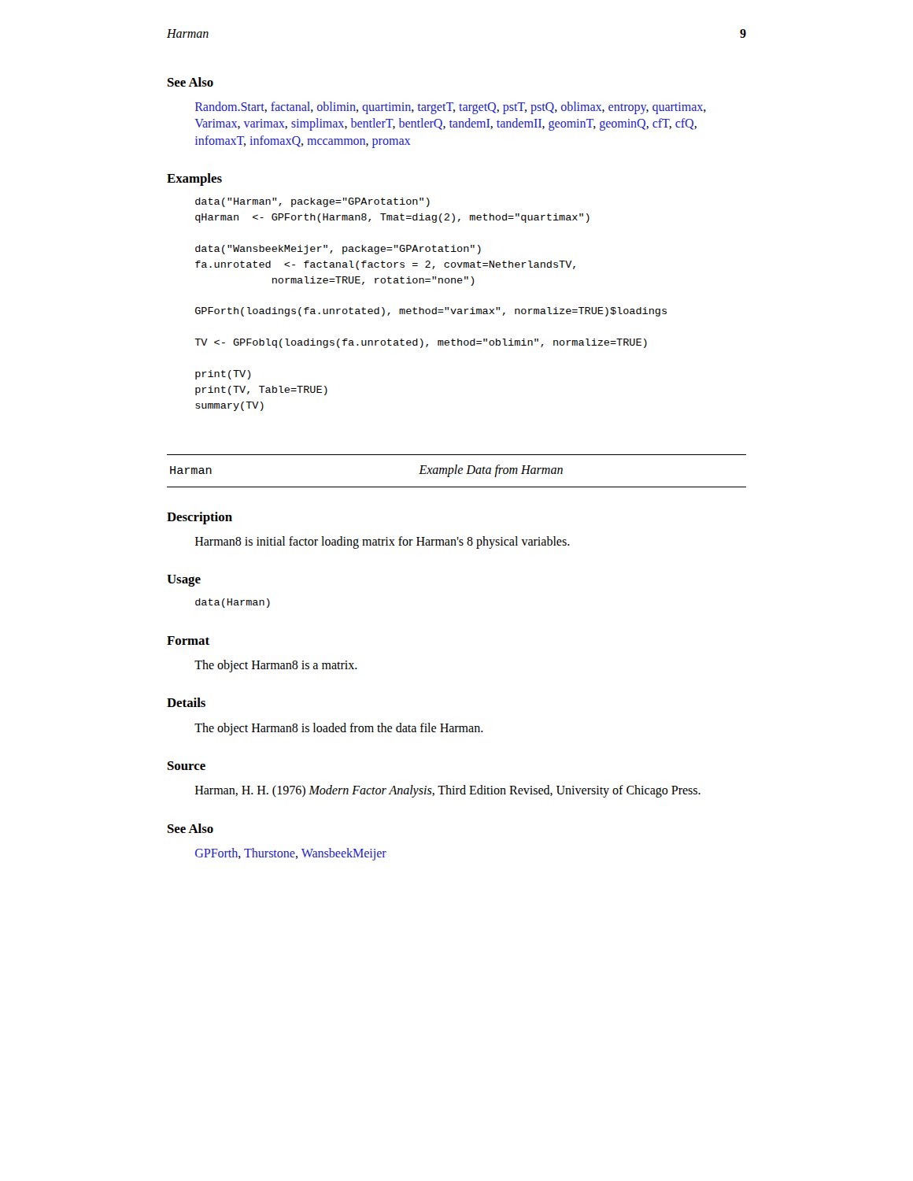Harman 9
See Also
Random.Start, factanal, oblimin, quartimin, targetT, targetQ, pstT, pstQ, oblimax, entropy, quartimax, Varimax, varimax, simplimax, bentlerT, bentlerQ, tandemI, tandemII, geominT, geominQ, cfT, cfQ, infomaxT, infomaxQ, mccammon, promax
Examples
data("Harman", package="GPArotation")
qHarman  <- GPForth(Harman8, Tmat=diag(2), method="quartimax")

data("WansbeekMeijer", package="GPArotation")
fa.unrotated  <- factanal(factors = 2, covmat=NetherlandsTV,
            normalize=TRUE, rotation="none")

GPForth(loadings(fa.unrotated), method="varimax", normalize=TRUE)$loadings

TV <- GPFoblq(loadings(fa.unrotated), method="oblimin", normalize=TRUE)

print(TV)
print(TV, Table=TRUE)
summary(TV)
Harman Example Data from Harman
Description
Harman8 is initial factor loading matrix for Harman's 8 physical variables.
Usage
data(Harman)
Format
The object Harman8 is a matrix.
Details
The object Harman8 is loaded from the data file Harman.
Source
Harman, H. H. (1976) Modern Factor Analysis, Third Edition Revised, University of Chicago Press.
See Also
GPForth, Thurstone, WansbeekMeijer